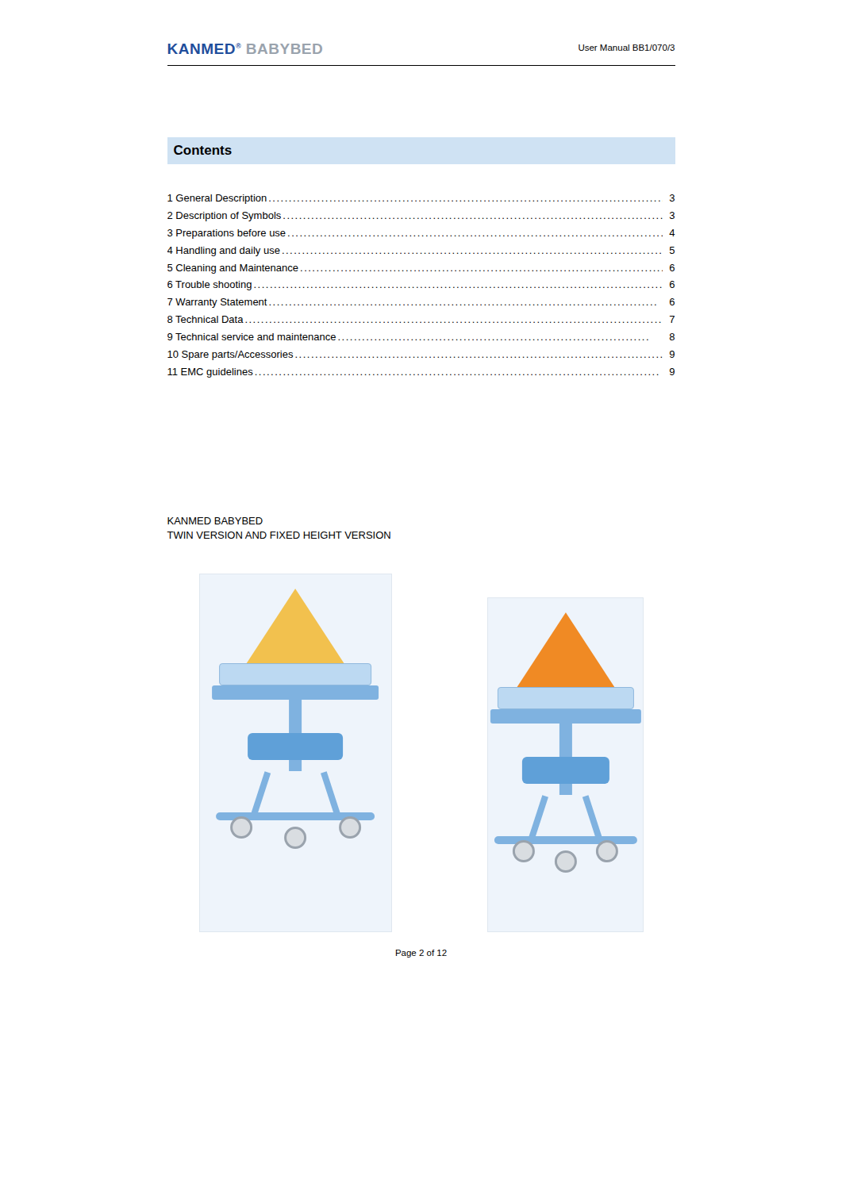KANMED® BABYBED
User Manual BB1/070/3
Contents
1 General Description .................................................................................................. 3
2 Description of Symbols .............................................................................................. 3
3 Preparations before use .............................................................................................. 4
4 Handling and daily use ............................................................................................... 5
5 Cleaning and Maintenance .......................................................................................... 6
6 Trouble shooting ..................................................................................................... 6
7 Warranty Statement ................................................................................................ 6
8 Technical Data ....................................................................................................... 7
9 Technical service and maintenance ............................................................................. 8
10 Spare parts/Accessories ........................................................................................... 9
11 EMC guidelines .................................................................................................... 9
KANMED BABYBED
TWIN VERSION AND FIXED HEIGHT VERSION
Page 2 of 12